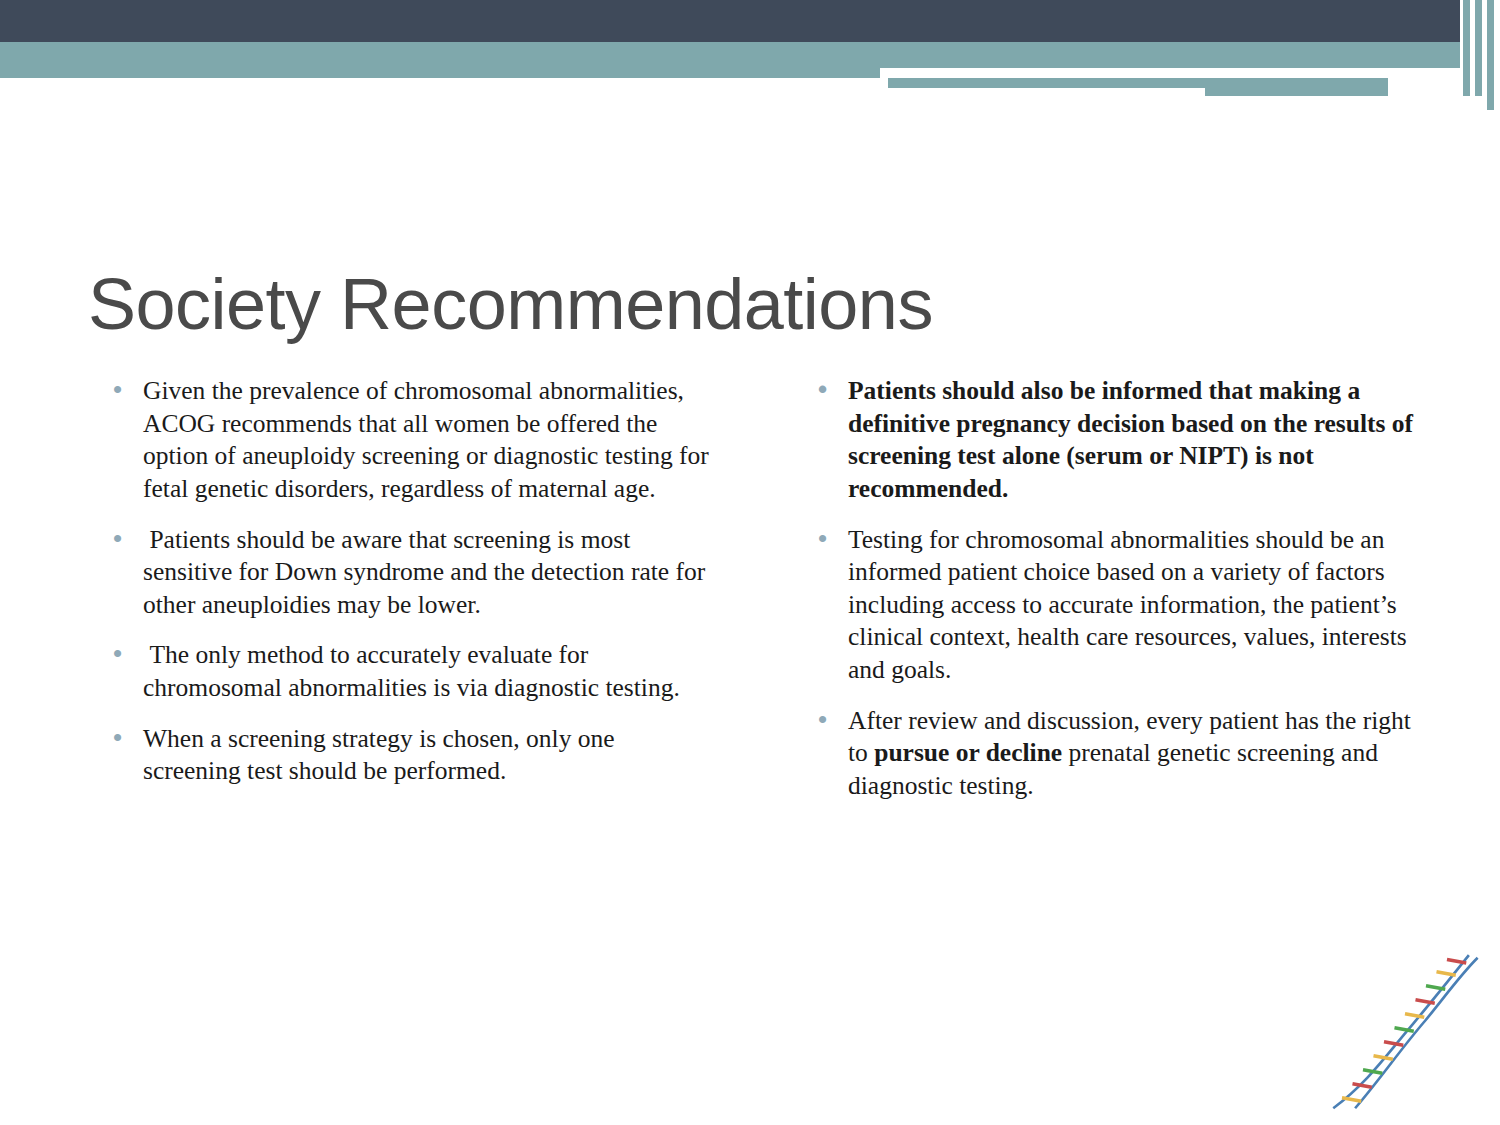Society Recommendations
Given the prevalence of chromosomal abnormalities, ACOG recommends that all women be offered the option of aneuploidy screening or diagnostic testing for fetal genetic disorders, regardless of maternal age.
Patients should be aware that screening is most sensitive for Down syndrome and the detection rate for other aneuploidies may be lower.
The only method to accurately evaluate for chromosomal abnormalities is via diagnostic testing.
When a screening strategy is chosen, only one screening test should be performed.
Patients should also be informed that making a definitive pregnancy decision based on the results of screening test alone (serum or NIPT) is not recommended.
Testing for chromosomal abnormalities should be an informed patient choice based on a variety of factors including access to accurate information, the patient’s clinical context, health care resources, values, interests and goals.
After review and discussion, every patient has the right to pursue or decline prenatal genetic screening and diagnostic testing.